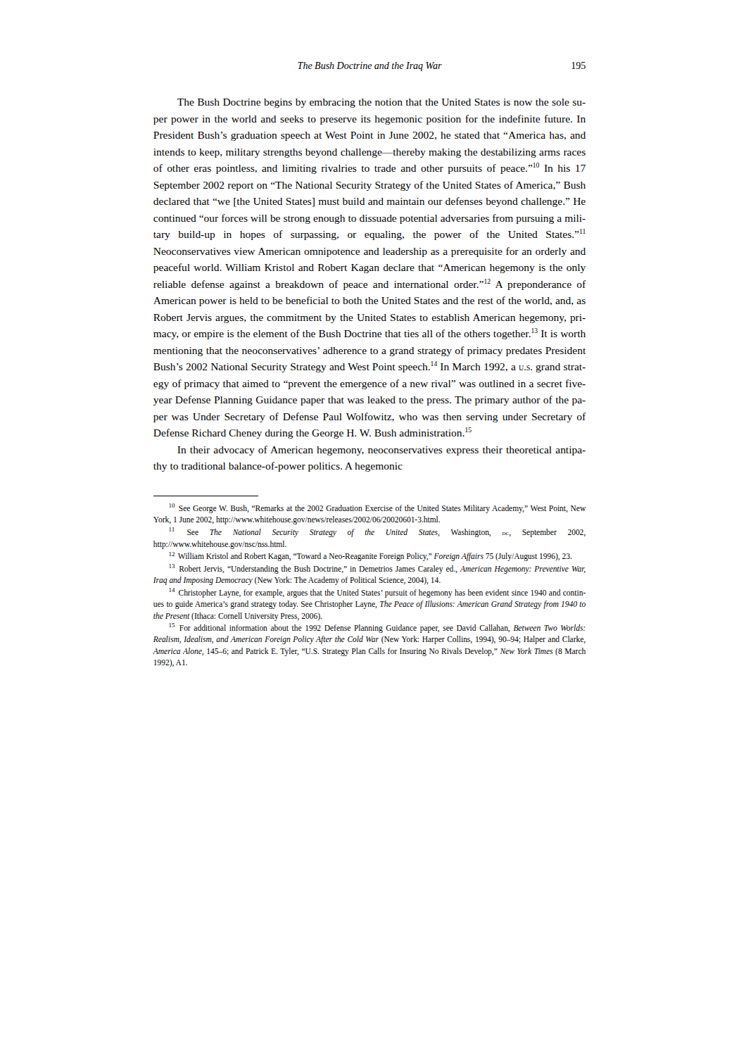The Bush Doctrine and the Iraq War 195
The Bush Doctrine begins by embracing the notion that the United States is now the sole super power in the world and seeks to preserve its hegemonic position for the indefinite future. In President Bush’s graduation speech at West Point in June 2002, he stated that “America has, and intends to keep, military strengths beyond challenge—thereby making the destabilizing arms races of other eras pointless, and limiting rivalries to trade and other pursuits of peace.”10 In his 17 September 2002 report on “The National Security Strategy of the United States of America,” Bush declared that “we [the United States] must build and maintain our defenses beyond challenge.” He continued “our forces will be strong enough to dissuade potential adversaries from pursuing a military build-up in hopes of surpassing, or equaling, the power of the United States.”11 Neoconservatives view American omnipotence and leadership as a prerequisite for an orderly and peaceful world. William Kristol and Robert Kagan declare that “American hegemony is the only reliable defense against a breakdown of peace and international order.”12 A preponderance of American power is held to be beneficial to both the United States and the rest of the world, and, as Robert Jervis argues, the commitment by the United States to establish American hegemony, primacy, or empire is the element of the Bush Doctrine that ties all of the others together.13 It is worth mentioning that the neoconservatives’ adherence to a grand strategy of primacy predates President Bush’s 2002 National Security Strategy and West Point speech.14 In March 1992, a u.s. grand strategy of primacy that aimed to “prevent the emergence of a new rival” was outlined in a secret five-year Defense Planning Guidance paper that was leaked to the press. The primary author of the paper was Under Secretary of Defense Paul Wolfowitz, who was then serving under Secretary of Defense Richard Cheney during the George H. W. Bush administration.15
In their advocacy of American hegemony, neoconservatives express their theoretical antipathy to traditional balance-of-power politics. A hegemonic
10 See George W. Bush, “Remarks at the 2002 Graduation Exercise of the United States Military Academy,” West Point, New York, 1 June 2002, http://www.whitehouse.gov/news/releases/2002/06/20020601-3.html.
11 See The National Security Strategy of the United States, Washington, dc, September 2002, http://www.whitehouse.gov/nsc/nss.html.
12 William Kristol and Robert Kagan, “Toward a Neo-Reaganite Foreign Policy,” Foreign Affairs 75 (July/August 1996), 23.
13 Robert Jervis, “Understanding the Bush Doctrine,” in Demetrios James Caraley ed., American Hegemony: Preventive War, Iraq and Imposing Democracy (New York: The Academy of Political Science, 2004), 14.
14 Christopher Layne, for example, argues that the United States’ pursuit of hegemony has been evident since 1940 and continues to guide America’s grand strategy today. See Christopher Layne, The Peace of Illusions: American Grand Strategy from 1940 to the Present (Ithaca: Cornell University Press, 2006).
15 For additional information about the 1992 Defense Planning Guidance paper, see David Callahan, Between Two Worlds: Realism, Idealism, and American Foreign Policy After the Cold War (New York: Harper Collins, 1994), 90–94; Halper and Clarke, America Alone, 145–6; and Patrick E. Tyler, “U.S. Strategy Plan Calls for Insuring No Rivals Develop,” New York Times (8 March 1992), A1.